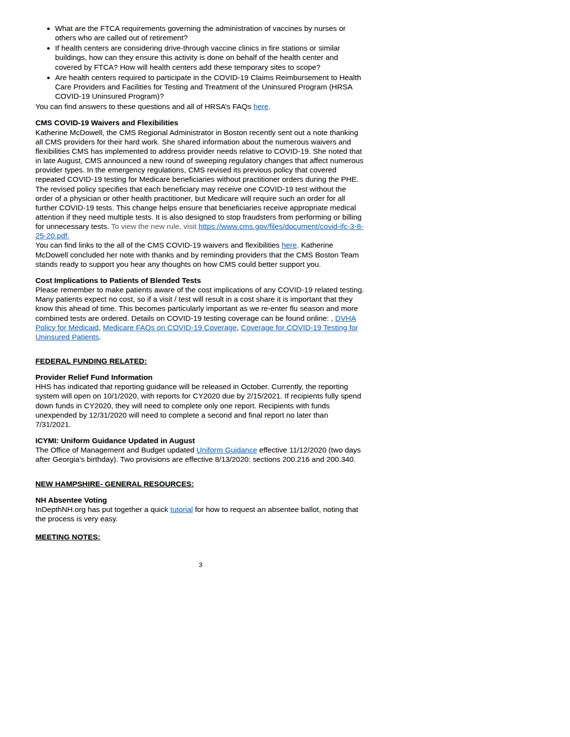What are the FTCA requirements governing the administration of vaccines by nurses or others who are called out of retirement?
If health centers are considering drive-through vaccine clinics in fire stations or similar buildings, how can they ensure this activity is done on behalf of the health center and covered by FTCA? How will health centers add these temporary sites to scope?
Are health centers required to participate in the COVID-19 Claims Reimbursement to Health Care Providers and Facilities for Testing and Treatment of the Uninsured Program (HRSA COVID-19 Uninsured Program)?
You can find answers to these questions and all of HRSA’s FAQs here.
CMS COVID-19 Waivers and Flexibilities
Katherine McDowell, the CMS Regional Administrator in Boston recently sent out a note thanking all CMS providers for their hard work. She shared information about the numerous waivers and flexibilities CMS has implemented to address provider needs relative to COVID-19. She noted that in late August, CMS announced a new round of sweeping regulatory changes that affect numerous provider types. In the emergency regulations, CMS revised its previous policy that covered repeated COVID-19 testing for Medicare beneficiaries without practitioner orders during the PHE. The revised policy specifies that each beneficiary may receive one COVID-19 test without the order of a physician or other health practitioner, but Medicare will require such an order for all further COVID-19 tests. This change helps ensure that beneficiaries receive appropriate medical attention if they need multiple tests. It is also designed to stop fraudsters from performing or billing for unnecessary tests. To view the new rule, visit https://www.cms.gov/files/document/covid-ifc-3-8-25-20.pdf.
You can find links to the all of the CMS COVID-19 waivers and flexibilities here. Katherine McDowell concluded her note with thanks and by reminding providers that the CMS Boston Team stands ready to support you hear any thoughts on how CMS could better support you.
Cost Implications to Patients of Blended Tests
Please remember to make patients aware of the cost implications of any COVID-19 related testing. Many patients expect no cost, so if a visit / test will result in a cost share it is important that they know this ahead of time. This becomes particularly important as we re-enter flu season and more combined tests are ordered. Details on COVID-19 testing coverage can be found online: , DVHA Policy for Medicaid, Medicare FAQs on COVID-19 Coverage, Coverage for COVID-19 Testing for Uninsured Patients.
FEDERAL FUNDING RELATED:
Provider Relief Fund Information
HHS has indicated that reporting guidance will be released in October. Currently, the reporting system will open on 10/1/2020, with reports for CY2020 due by 2/15/2021. If recipients fully spend down funds in CY2020, they will need to complete only one report. Recipients with funds unexpended by 12/31/2020 will need to complete a second and final report no later than 7/31/2021.
ICYMI: Uniform Guidance Updated in August
The Office of Management and Budget updated Uniform Guidance effective 11/12/2020 (two days after Georgia’s birthday). Two provisions are effective 8/13/2020: sections 200.216 and 200.340.
NEW HAMPSHIRE- GENERAL RESOURCES:
NH Absentee Voting
InDepthNH.org has put together a quick tutorial for how to request an absentee ballot, noting that the process is very easy.
MEETING NOTES:
3